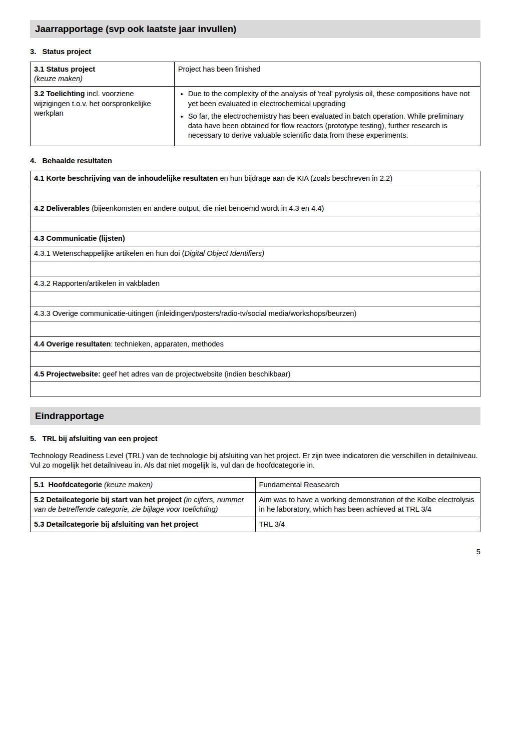Jaarrapportage (svp ook laatste jaar invullen)
3. Status project
| 3.1 Status project (keuze maken) | Project has been finished |
| 3.2 Toelichting incl. voorziene wijzigingen t.o.v. het oorspronkelijke werkplan | Due to the complexity of the analysis of 'real' pyrolysis oil, these compositions have not yet been evaluated in electrochemical upgrading So far, the electrochemistry has been evaluated in batch operation. While preliminary data have been obtained for flow reactors (prototype testing), further research is necessary to derive valuable scientific data from these experiments. |
4. Behaalde resultaten
| 4.1 Korte beschrijving van de inhoudelijke resultaten en hun bijdrage aan de KIA (zoals beschreven in 2.2) |
| 4.2 Deliverables (bijeenkomsten en andere output, die niet benoemd wordt in 4.3 en 4.4) |
| 4.3 Communicatie (lijsten) |
| 4.3.1 Wetenschappelijke artikelen en hun doi ( Digital Object Identifiers) |
| 4.3.2 Rapporten/artikelen in vakbladen |
| 4.3.3 Overige communicatie-uitingen (inleidingen/posters/radio-tv/social media/workshops/beurzen) |
| 4.4 Overige resultaten : technieken, apparaten, methodes |
| 4.5 Projectwebsite: geef het adres van de projectwebsite (indien beschikbaar) |
Eindrapportage
5. TRL bij afsluiting van een project
Technology Readiness Level (TRL) van de technologie bij afsluiting van het project. Er zijn twee indicatoren die verschillen in detailniveau. Vul zo mogelijk het detailniveau in. Als dat niet mogelijk is, vul dan de hoofdcategorie in.
| 5.1 Hoofdcategorie (keuze maken) | Fundamental Reasearch |
| 5.2 Detailcategorie bij start van het project (in cijfers, nummer van de betreffende categorie, zie bijlage voor toelichting) | Aim was to have a working demonstration of the Kolbe electrolysis in he laboratory, which has been achieved at TRL 3/4 |
| 5.3 Detailcategorie bij afsluiting van het project | TRL 3/4 |
5